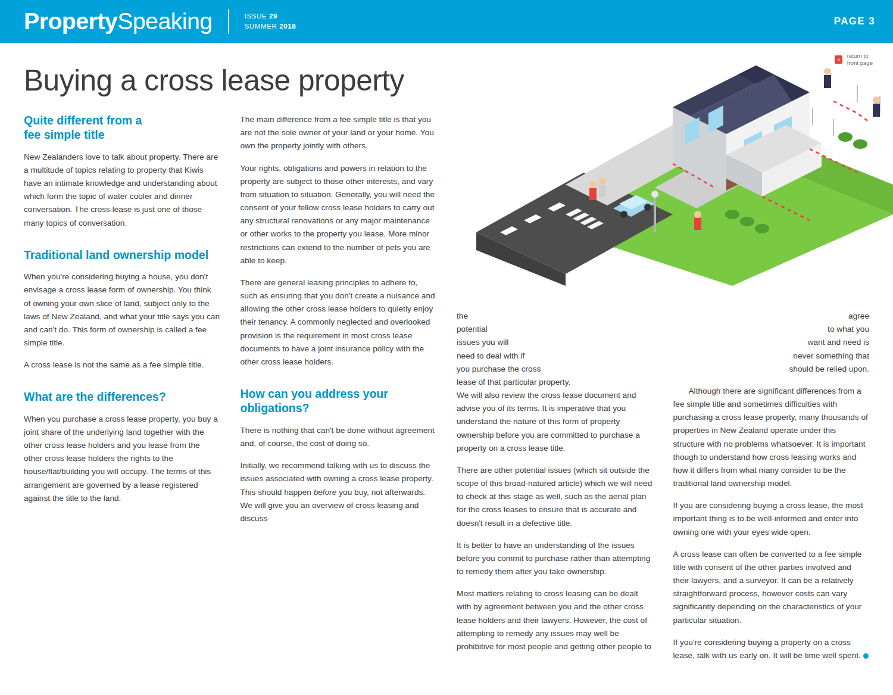Property Speaking
Issue 29
Summer 2018
PAGE 3
« return to
front page
Buying a cross lease property
Quite different from a
fee simple title
New Zealanders love to talk about property. There are a multitude of topics relating to property that Kiwis have an intimate knowledge and understanding about which form the topic of water cooler and dinner conversation. The cross lease is just one of those many topics of conversation.
Traditional land ownership model
When you're considering buying a house, you don't envisage a cross lease form of ownership. You think of owning your own slice of land, subject only to the laws of New Zealand, and what your title says you can and can't do. This form of ownership is called a fee simple title.
A cross lease is not the same as a fee simple title.
What are the differences?
When you purchase a cross lease property, you buy a joint share of the underlying land together with the other cross lease holders and you lease from the other cross lease holders the rights to the house/flat/building you will occupy. The terms of this arrangement are governed by a lease registered against the title to the land.
The main difference from a fee simple title is that you are not the sole owner of your land or your home. You own the property jointly with others.
Your rights, obligations and powers in relation to the property are subject to those other interests, and vary from situation to situation. Generally, you will need the consent of your fellow cross lease holders to carry out any structural renovations or any major maintenance or other works to the property you lease. More minor restrictions can extend to the number of pets you are able to keep.
There are general leasing principles to adhere to, such as ensuring that you don't create a nuisance and allowing the other cross lease holders to quietly enjoy their tenancy. A commonly neglected and overlooked provision is the requirement in most cross lease documents to have a joint insurance policy with the other cross lease holders.
How can you address your obligations?
There is nothing that can't be done without agreement and, of course, the cost of doing so.
Initially, we recommend talking with us to discuss the issues associated with owning a cross lease property. This should happen before you buy, not afterwards. We will give you an overview of cross leasing and discuss
the potential issues you will need to deal with if you purchase the cross lease of that particular property. We will also review the cross lease document and advise you of its terms. It is imperative that you understand the nature of this form of property ownership before you are committed to purchase a property on a cross lease title.
There are other potential issues (which sit outside the scope of this broad-natured article) which we will need to check at this stage as well, such as the aerial plan for the cross leases to ensure that is accurate and doesn't result in a defective title.
It is better to have an understanding of the issues before you commit to purchase rather than attempting to remedy them after you take ownership.
Most matters relating to cross leasing can be dealt with by agreement between you and the other cross lease holders and their lawyers. However, the cost of attempting to remedy any issues may well be prohibitive for most people and getting other people to
agree to what you want and need is never something that should be relied upon.
Although there are significant differences from a fee simple title and sometimes difficulties with purchasing a cross lease property, many thousands of properties in New Zealand operate under this structure with no problems whatsoever. It is important though to understand how cross leasing works and how it differs from what many consider to be the traditional land ownership model.
If you are considering buying a cross lease, the most important thing is to be well-informed and enter into owning one with your eyes wide open.
A cross lease can often be converted to a fee simple title with consent of the other parties involved and their lawyers, and a surveyor. It can be a relatively straightforward process, however costs can vary significantly depending on the characteristics of your particular situation.
If you're considering buying a property on a cross lease, talk with us early on. It will be time well spent.